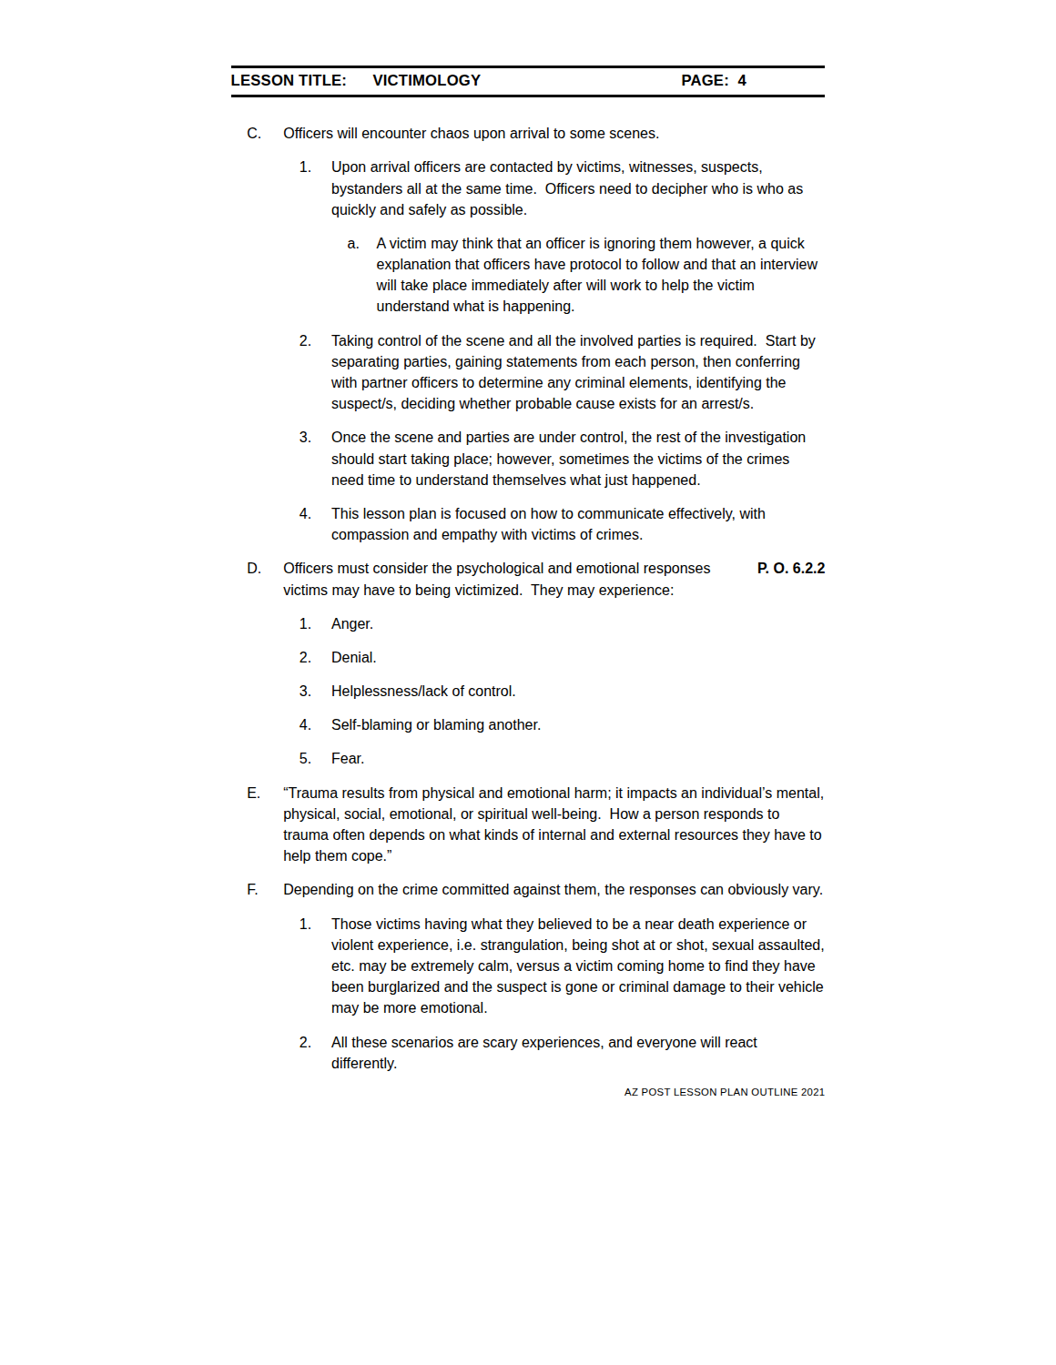LESSON TITLE: VICTIMOLOGY
PAGE: 4
C.
Officers will encounter chaos upon arrival to some scenes.
1.
Upon arrival officers are contacted by victims, witnesses, suspects, bystanders all at the same time. Officers need to decipher who is who as quickly and safely as possible.
a.
A victim may think that an officer is ignoring them however, a quick explanation that officers have protocol to follow and that an interview will take place immediately after will work to help the victim understand what is happening.
2.
Taking control of the scene and all the involved parties is required. Start by separating parties, gaining statements from each person, then conferring with partner officers to determine any criminal elements, identifying the suspect/s, deciding whether probable cause exists for an arrest/s.
3.
Once the scene and parties are under control, the rest of the investigation should start taking place; however, sometimes the victims of the crimes need time to understand themselves what just happened.
4.
This lesson plan is focused on how to communicate effectively, with compassion and empathy with victims of crimes.
D.
P. O. 6.2.2 Officers must consider the psychological and emotional responses victims may have to being victimized. They may experience:
1.
Anger.
2.
Denial.
3.
Helplessness/lack of control.
4.
Self-blaming or blaming another.
5.
Fear.
E.
“Trauma results from physical and emotional harm; it impacts an individual’s mental, physical, social, emotional, or spiritual well-being. How a person responds to trauma often depends on what kinds of internal and external resources they have to help them cope.”
F.
Depending on the crime committed against them, the responses can obviously vary.
1.
Those victims having what they believed to be a near death experience or violent experience, i.e. strangulation, being shot at or shot, sexual assaulted, etc. may be extremely calm, versus a victim coming home to find they have been burglarized and the suspect is gone or criminal damage to their vehicle may be more emotional.
2.
All these scenarios are scary experiences, and everyone will react differently.
AZ POST LESSON PLAN OUTLINE 2021